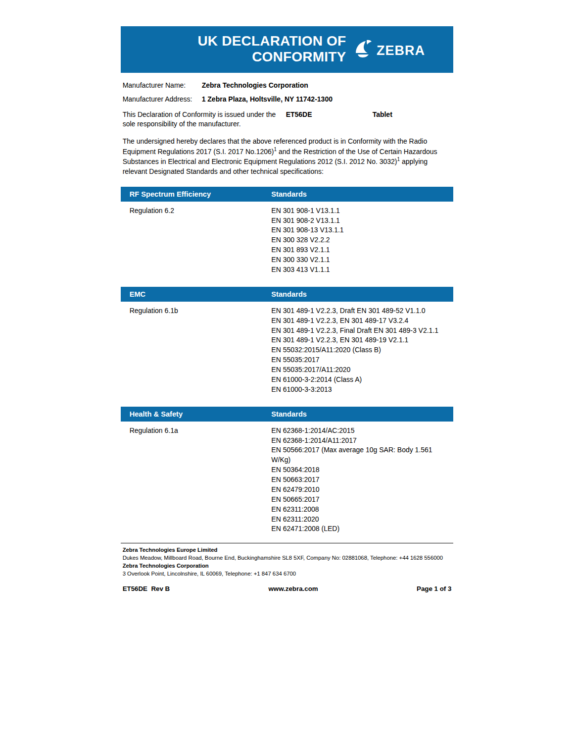UK DECLARATION OF CONFORMITY
ZEBRA
Manufacturer Name:
Zebra Technologies Corporation
Manufacturer Address:
1 Zebra Plaza, Holtsville, NY 11742-1300
This Declaration of Conformity is issued under the sole responsibility of the manufacturer.
ET56DE
Tablet
The undersigned hereby declares that the above referenced product is in Conformity with the Radio Equipment Regulations 2017 (S.I. 2017 No.1206)1 and the Restriction of the Use of Certain Hazardous Substances in Electrical and Electronic Equipment Regulations 2012 (S.I. 2012 No. 3032)1 applying relevant Designated Standards and other technical specifications:
| RF Spectrum Efficiency | Standards |
| --- | --- |
| Regulation 6.2 | EN 301 908-1 V13.1.1 EN 301 908-2 V13.1.1 EN 301 908-13 V13.1.1 EN 300 328 V2.2.2 EN 301 893 V2.1.1 EN 300 330 V2.1.1 EN 303 413 V1.1.1 |
| EMC | Standards |
| --- | --- |
| Regulation 6.1b | EN 301 489-1 V2.2.3, Draft EN 301 489-52 V1.1.0 EN 301 489-1 V2.2.3, EN 301 489-17 V3.2.4 EN 301 489-1 V2.2.3, Final Draft EN 301 489-3 V2.1.1 EN 301 489-1 V2.2.3, EN 301 489-19 V2.1.1 EN 55032:2015/A11:2020 (Class B) EN 55035:2017 EN 55035:2017/A11:2020 EN 61000-3-2:2014 (Class A) EN 61000-3-3:2013 |
| Health & Safety | Standards |
| --- | --- |
| Regulation 6.1a | EN 62368-1:2014/AC:2015 EN 62368-1:2014/A11:2017 EN 50566:2017 (Max average 10g SAR: Body 1.561 W/Kg) EN 50364:2018 EN 50663:2017 EN 62479:2010 EN 50665:2017 EN 62311:2008 EN 62311:2020 EN 62471:2008 (LED) |
Zebra Technologies Europe Limited
Dukes Meadow, Millboard Road, Bourne End, Buckinghamshire SL8 5XF, Company No: 02881068, Telephone: +44 1628 556000
Zebra Technologies Corporation
3 Overlook Point, Lincolnshire, IL 60069, Telephone: +1 847 634 6700
ET56DE Rev B
www.zebra.com
Page 1 of 3